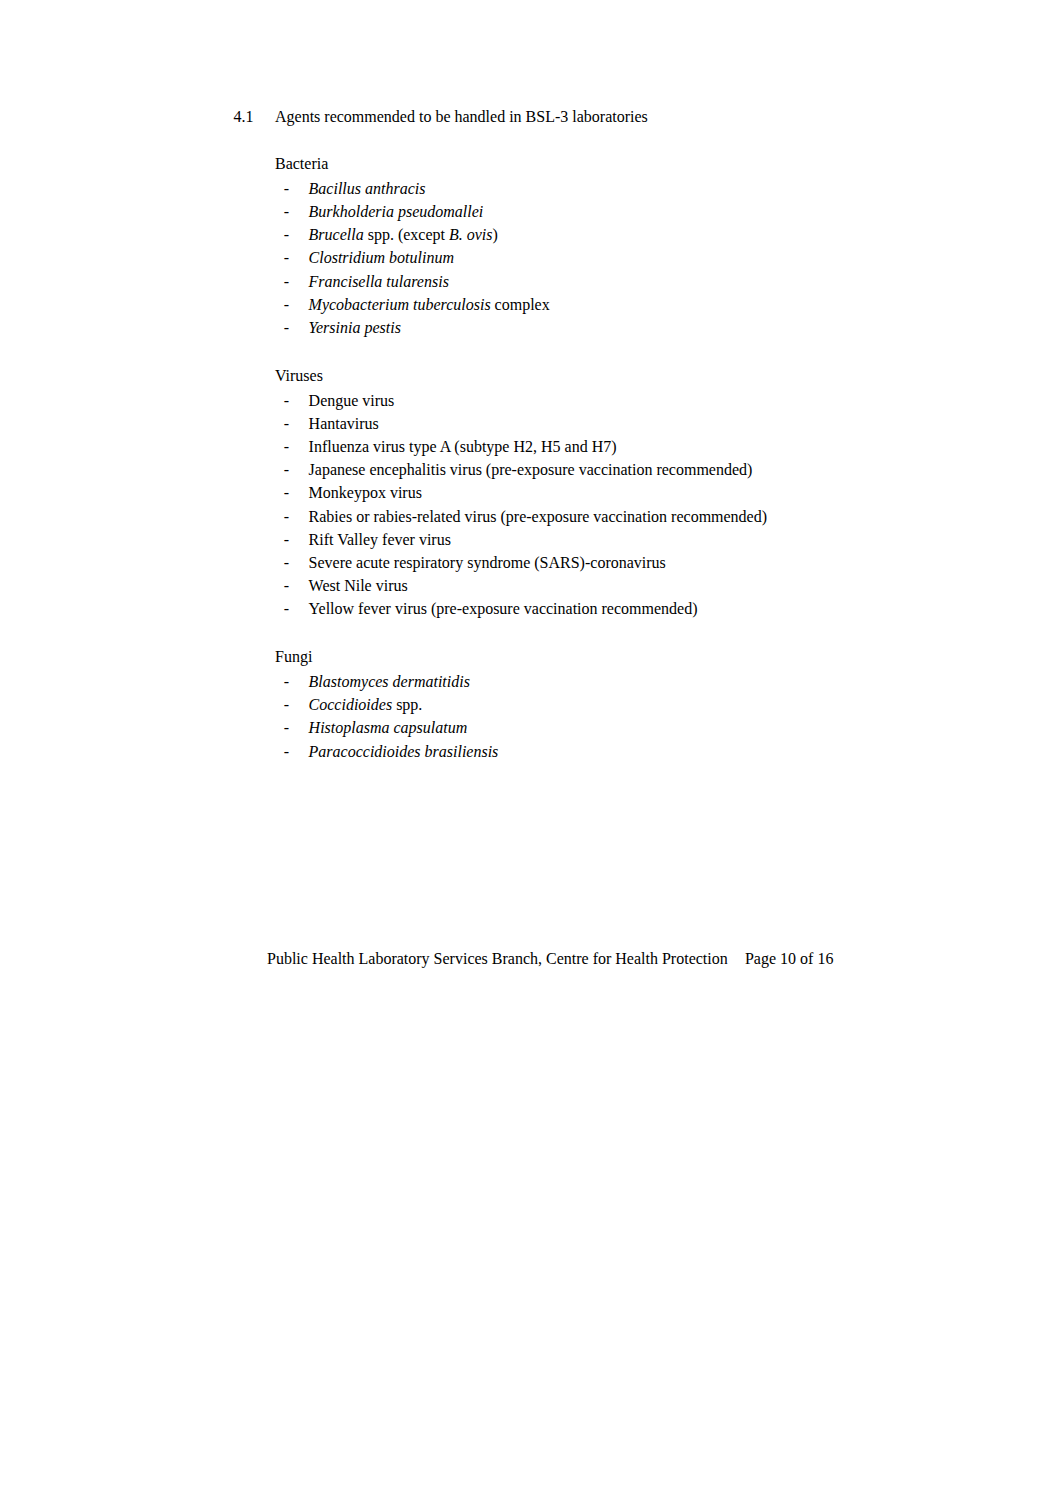4.1 Agents recommended to be handled in BSL-3 laboratories
Bacteria
Bacillus anthracis
Burkholderia pseudomallei
Brucella spp. (except B. ovis)
Clostridium botulinum
Francisella tularensis
Mycobacterium tuberculosis complex
Yersinia pestis
Viruses
Dengue virus
Hantavirus
Influenza virus type A (subtype H2, H5 and H7)
Japanese encephalitis virus (pre-exposure vaccination recommended)
Monkeypox virus
Rabies or rabies-related virus (pre-exposure vaccination recommended)
Rift Valley fever virus
Severe acute respiratory syndrome (SARS)-coronavirus
West Nile virus
Yellow fever virus (pre-exposure vaccination recommended)
Fungi
Blastomyces dermatitidis
Coccidioides spp.
Histoplasma capsulatum
Paracoccidioides brasiliensis
Public Health Laboratory Services Branch, Centre for Health Protection
Page 10 of 16